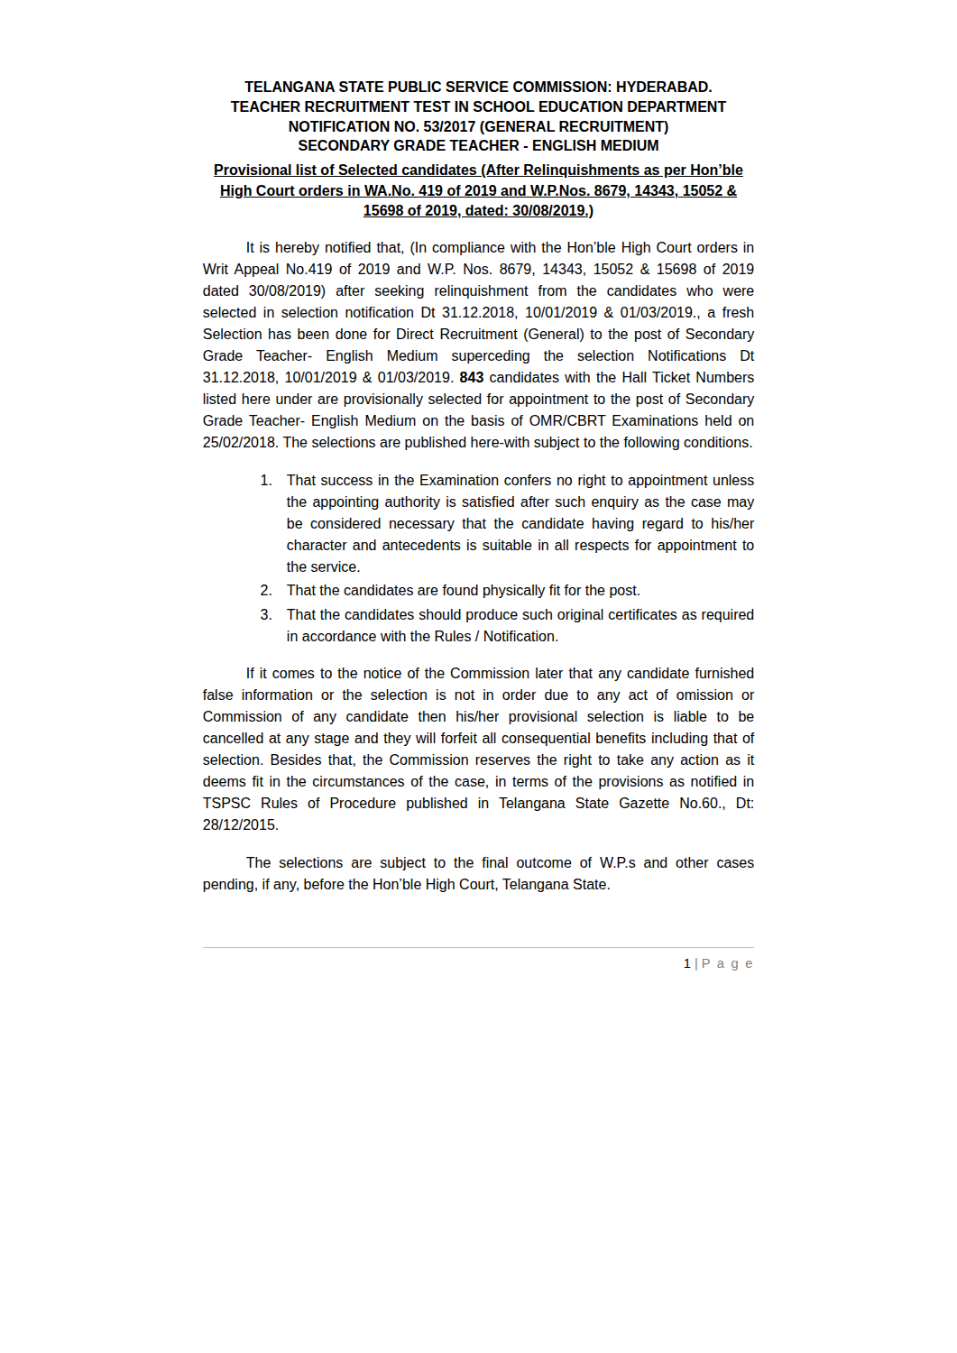TELANGANA STATE PUBLIC SERVICE COMMISSION: HYDERABAD. TEACHER RECRUITMENT TEST IN SCHOOL EDUCATION DEPARTMENT NOTIFICATION NO. 53/2017 (GENERAL RECRUITMENT) SECONDARY GRADE TEACHER - ENGLISH MEDIUM
Provisional list of Selected candidates (After Relinquishments as per Hon’ble High Court orders in WA.No. 419 of 2019 and W.P.Nos. 8679, 14343, 15052 & 15698 of 2019, dated: 30/08/2019.)
It is hereby notified that, (In compliance with the Hon’ble High Court orders in Writ Appeal No.419 of 2019 and W.P. Nos. 8679, 14343, 15052 & 15698 of 2019 dated 30/08/2019) after seeking relinquishment from the candidates who were selected in selection notification Dt 31.12.2018, 10/01/2019 & 01/03/2019., a fresh Selection has been done for Direct Recruitment (General) to the post of Secondary Grade Teacher- English Medium superceding the selection Notifications Dt 31.12.2018, 10/01/2019 & 01/03/2019. 843 candidates with the Hall Ticket Numbers listed here under are provisionally selected for appointment to the post of Secondary Grade Teacher- English Medium on the basis of OMR/CBRT Examinations held on 25/02/2018. The selections are published here-with subject to the following conditions.
That success in the Examination confers no right to appointment unless the appointing authority is satisfied after such enquiry as the case may be considered necessary that the candidate having regard to his/her character and antecedents is suitable in all respects for appointment to the service.
That the candidates are found physically fit for the post.
That the candidates should produce such original certificates as required in accordance with the Rules / Notification.
If it comes to the notice of the Commission later that any candidate furnished false information or the selection is not in order due to any act of omission or Commission of any candidate then his/her provisional selection is liable to be cancelled at any stage and they will forfeit all consequential benefits including that of selection. Besides that, the Commission reserves the right to take any action as it deems fit in the circumstances of the case, in terms of the provisions as notified in TSPSC Rules of Procedure published in Telangana State Gazette No.60., Dt: 28/12/2015.
The selections are subject to the final outcome of W.P.s and other cases pending, if any, before the Hon’ble High Court, Telangana State.
1 | P a g e